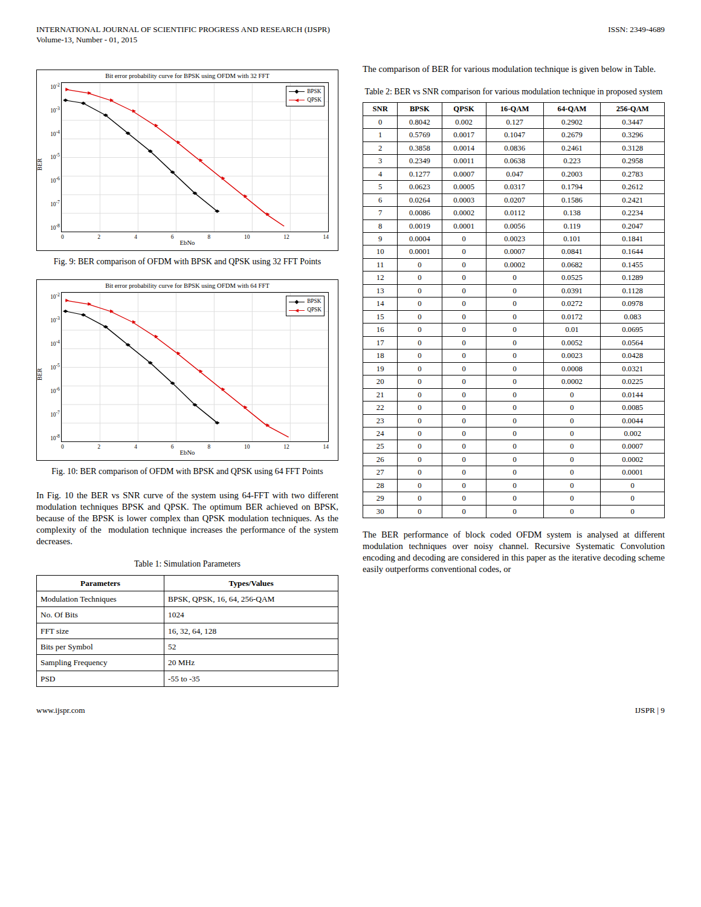INTERNATIONAL JOURNAL OF SCIENTIFIC PROGRESS AND RESEARCH (IJSPR)
Volume-13, Number - 01, 2015
ISSN: 2349-4689
Bit error probability curve for BPSK using OFDM with 32 FFT
BER
10-2 10-3 10-4 10-5 10-6 10-7 10-8
02468101214
EbNo
BPSK
QPSK
Fig. 9: BER comparison of OFDM with BPSK and QPSK using 32 FFT Points
Bit error probability curve for BPSK using OFDM with 64 FFT
BER
10-2 10-3 10-4 10-5 10-6 10-7 10-8
02468101214
EbNo
BPSK
QPSK
Fig. 10: BER comparison of OFDM with BPSK and QPSK using 64 FFT Points
In Fig. 10 the BER vs SNR curve of the system using 64-FFT with two different modulation techniques BPSK and QPSK. The optimum BER achieved on BPSK, because of the BPSK is lower complex than QPSK modulation techniques. As the complexity of the modulation technique increases the performance of the system decreases.
Table 1: Simulation Parameters
| Parameters | Types/Values |
| --- | --- |
| Modulation Techniques | BPSK, QPSK, 16, 64, 256-QAM |
| No. Of Bits | 1024 |
| FFT size | 16, 32, 64, 128 |
| Bits per Symbol | 52 |
| Sampling Frequency | 20 MHz |
| PSD | -55 to -35 |
The comparison of BER for various modulation technique is given below in Table.
Table 2: BER vs SNR comparison for various modulation technique in proposed system
| SNR | BPSK | QPSK | 16-QAM | 64-QAM | 256-QAM |
| --- | --- | --- | --- | --- | --- |
| 0 | 0.8042 | 0.002 | 0.127 | 0.2902 | 0.3447 |
| 1 | 0.5769 | 0.0017 | 0.1047 | 0.2679 | 0.3296 |
| 2 | 0.3858 | 0.0014 | 0.0836 | 0.2461 | 0.3128 |
| 3 | 0.2349 | 0.0011 | 0.0638 | 0.223 | 0.2958 |
| 4 | 0.1277 | 0.0007 | 0.047 | 0.2003 | 0.2783 |
| 5 | 0.0623 | 0.0005 | 0.0317 | 0.1794 | 0.2612 |
| 6 | 0.0264 | 0.0003 | 0.0207 | 0.1586 | 0.2421 |
| 7 | 0.0086 | 0.0002 | 0.0112 | 0.138 | 0.2234 |
| 8 | 0.0019 | 0.0001 | 0.0056 | 0.119 | 0.2047 |
| 9 | 0.0004 | 0 | 0.0023 | 0.101 | 0.1841 |
| 10 | 0.0001 | 0 | 0.0007 | 0.0841 | 0.1644 |
| 11 | 0 | 0 | 0.0002 | 0.0682 | 0.1455 |
| 12 | 0 | 0 | 0 | 0.0525 | 0.1289 |
| 13 | 0 | 0 | 0 | 0.0391 | 0.1128 |
| 14 | 0 | 0 | 0 | 0.0272 | 0.0978 |
| 15 | 0 | 0 | 0 | 0.0172 | 0.083 |
| 16 | 0 | 0 | 0 | 0.01 | 0.0695 |
| 17 | 0 | 0 | 0 | 0.0052 | 0.0564 |
| 18 | 0 | 0 | 0 | 0.0023 | 0.0428 |
| 19 | 0 | 0 | 0 | 0.0008 | 0.0321 |
| 20 | 0 | 0 | 0 | 0.0002 | 0.0225 |
| 21 | 0 | 0 | 0 | 0 | 0.0144 |
| 22 | 0 | 0 | 0 | 0 | 0.0085 |
| 23 | 0 | 0 | 0 | 0 | 0.0044 |
| 24 | 0 | 0 | 0 | 0 | 0.002 |
| 25 | 0 | 0 | 0 | 0 | 0.0007 |
| 26 | 0 | 0 | 0 | 0 | 0.0002 |
| 27 | 0 | 0 | 0 | 0 | 0.0001 |
| 28 | 0 | 0 | 0 | 0 | 0 |
| 29 | 0 | 0 | 0 | 0 | 0 |
| 30 | 0 | 0 | 0 | 0 | 0 |
The BER performance of block coded OFDM system is analysed at different modulation techniques over noisy channel. Recursive Systematic Convolution encoding and decoding are considered in this paper as the iterative decoding scheme easily outperforms conventional codes, or
www.ijspr.com
IJSPR | 9